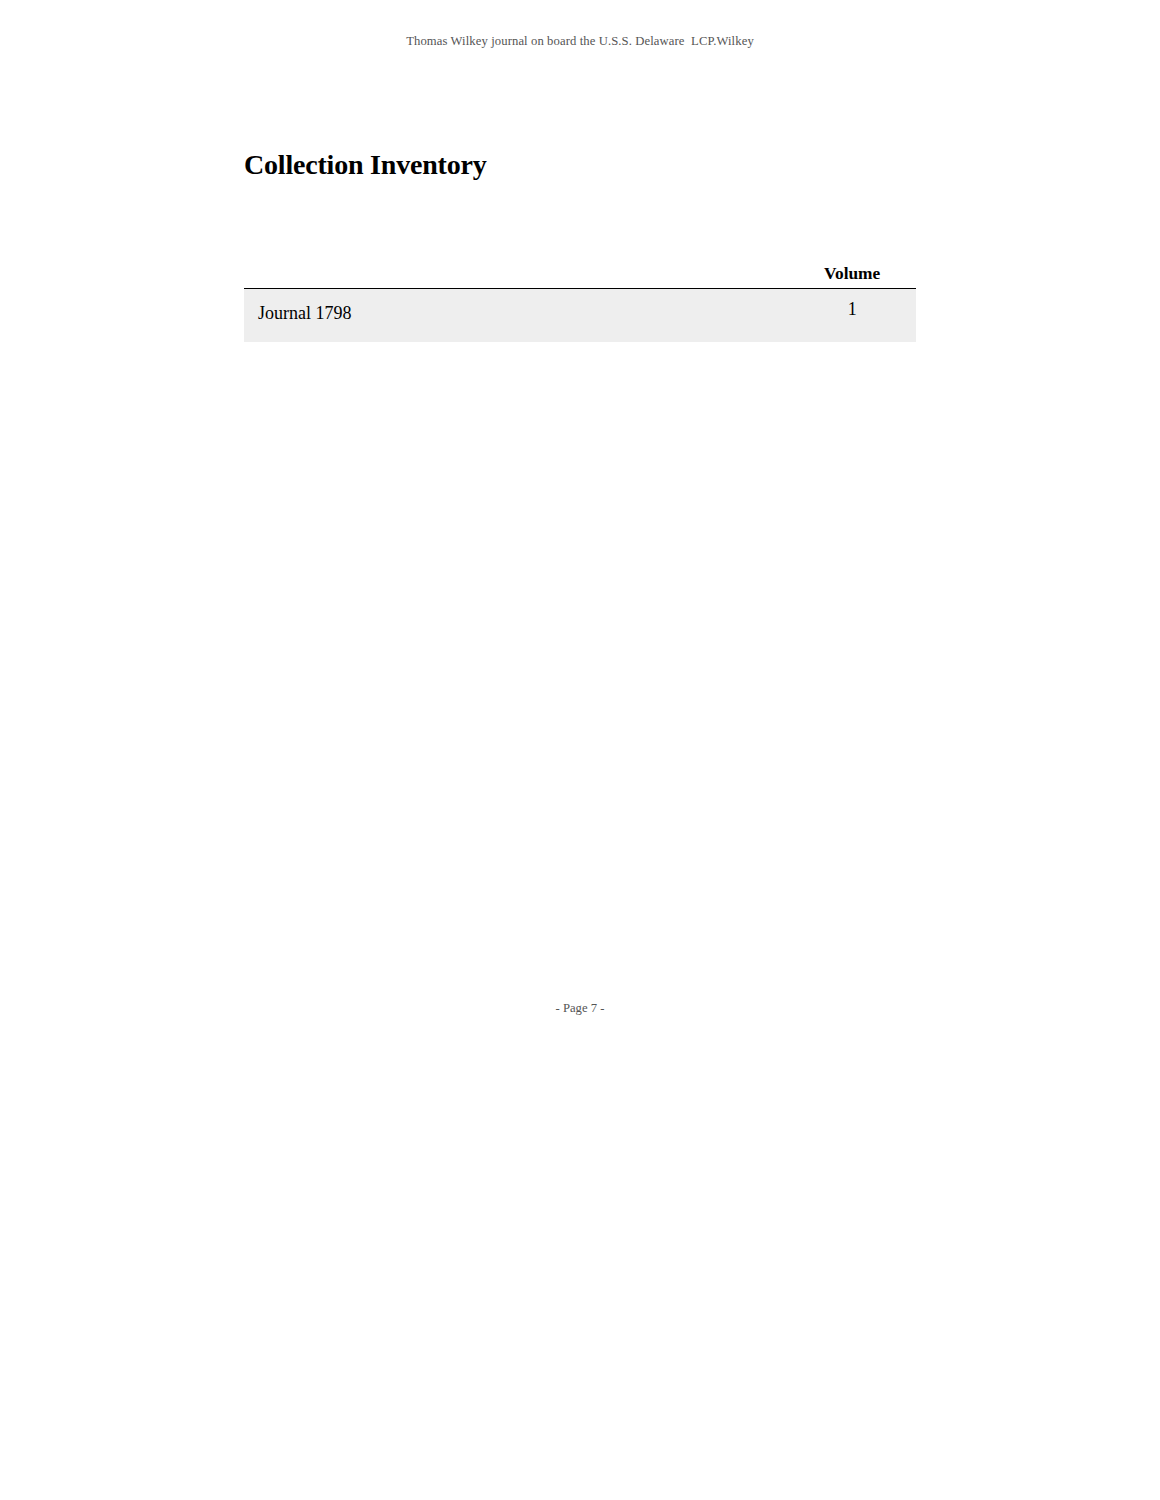Thomas Wilkey journal on board the U.S.S. Delaware LCP.Wilkey
Collection Inventory
| | | | Volume |
| --- | --- | --- | --- |
| Journal 1798 | 1 |
- Page 7 -